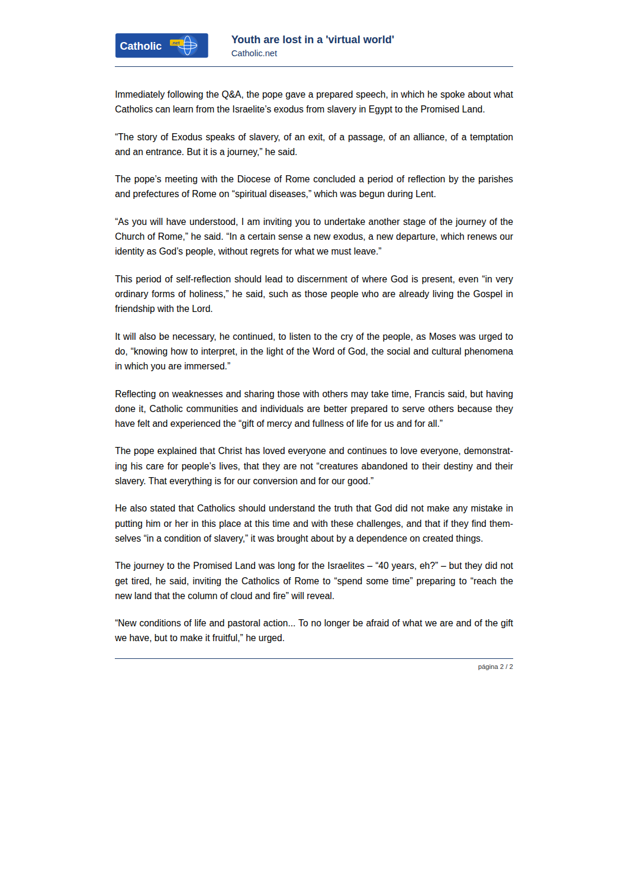Catholic .net
Youth are lost in a 'virtual world'
Catholic.net
Immediately following the Q&A, the pope gave a prepared speech, in which he spoke about what Catholics can learn from the Israelite’s exodus from slavery in Egypt to the Promised Land.
“The story of Exodus speaks of slavery, of an exit, of a passage, of an alliance, of a temptation and an entrance. But it is a journey,” he said.
The pope’s meeting with the Diocese of Rome concluded a period of reflection by the parishes and prefectures of Rome on “spiritual diseases,” which was begun during Lent.
“As you will have understood, I am inviting you to undertake another stage of the journey of the Church of Rome,” he said. “In a certain sense a new exodus, a new departure, which renews our identity as God’s people, without regrets for what we must leave.”
This period of self-reflection should lead to discernment of where God is present, even “in very ordinary forms of holiness,” he said, such as those people who are already living the Gospel in friendship with the Lord.
It will also be necessary, he continued, to listen to the cry of the people, as Moses was urged to do, “knowing how to interpret, in the light of the Word of God, the social and cultural phenomena in which you are immersed.”
Reflecting on weaknesses and sharing those with others may take time, Francis said, but having done it, Catholic communities and individuals are better prepared to serve others because they have felt and experienced the “gift of mercy and fullness of life for us and for all.”
The pope explained that Christ has loved everyone and continues to love everyone, demonstrating his care for people’s lives, that they are not “creatures abandoned to their destiny and their slavery. That everything is for our conversion and for our good.”
He also stated that Catholics should understand the truth that God did not make any mistake in putting him or her in this place at this time and with these challenges, and that if they find themselves “in a condition of slavery,” it was brought about by a dependence on created things.
The journey to the Promised Land was long for the Israelites – “40 years, eh?” – but they did not get tired, he said, inviting the Catholics of Rome to “spend some time” preparing to “reach the new land that the column of cloud and fire” will reveal.
“New conditions of life and pastoral action... To no longer be afraid of what we are and of the gift we have, but to make it fruitful,” he urged.
página 2 / 2